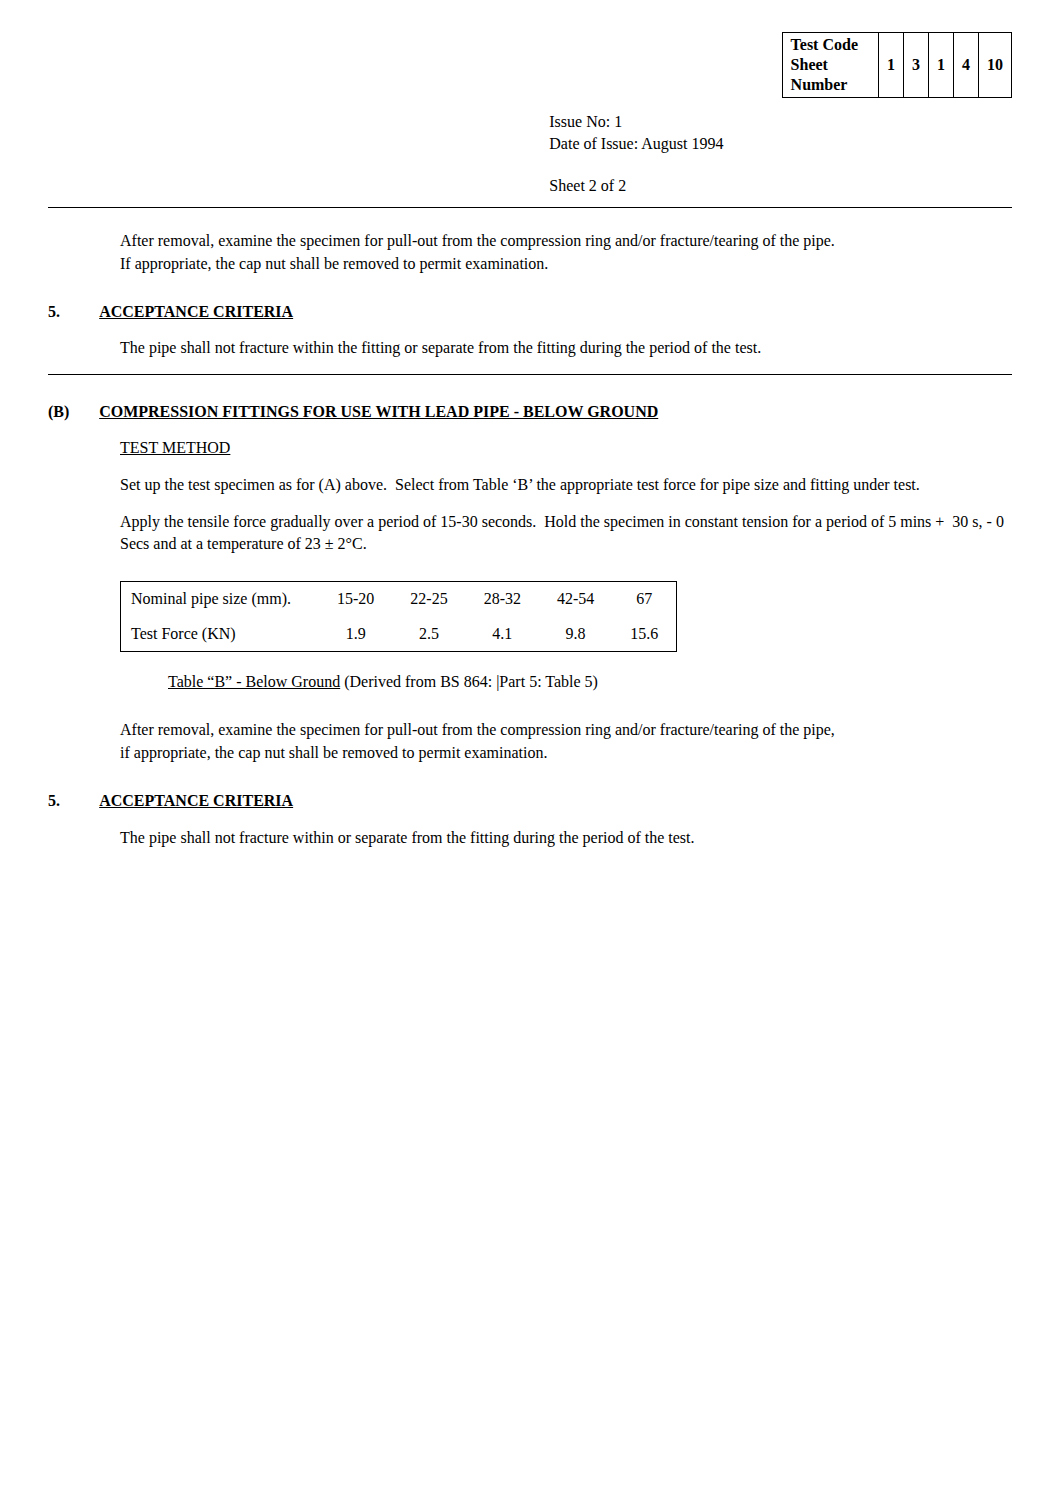| Test Code Sheet Number | 1 | 3 | 1 | 4 | 10 |
Issue No: 1
Date of Issue: August 1994
Sheet 2 of 2
After removal, examine the specimen for pull-out from the compression ring and/or fracture/tearing of the pipe.
If appropriate, the cap nut shall be removed to permit examination.
5.
ACCEPTANCE CRITERIA
The pipe shall not fracture within the fitting or separate from the fitting during the period of the test.
(B)
COMPRESSION FITTINGS FOR USE WITH LEAD PIPE - BELOW GROUND
TEST METHOD
Set up the test specimen as for (A) above. Select from Table ‘B’ the appropriate test force for pipe size and fitting under test.
Apply the tensile force gradually over a period of 15-30 seconds. Hold the specimen in constant tension for a period of 5 mins + 30 s, - 0 Secs and at a temperature of 23 ± 2°C.
| Nominal pipe size (mm). | 15-20 | 22-25 | 28-32 | 42-54 | 67 |
| Test Force (KN) | 1.9 | 2.5 | 4.1 | 9.8 | 15.6 |
Table “B” - Below Ground (Derived from BS 864: |Part 5: Table 5)
After removal, examine the specimen for pull-out from the compression ring and/or fracture/tearing of the pipe,
if appropriate, the cap nut shall be removed to permit examination.
5.
ACCEPTANCE CRITERIA
The pipe shall not fracture within or separate from the fitting during the period of the test.